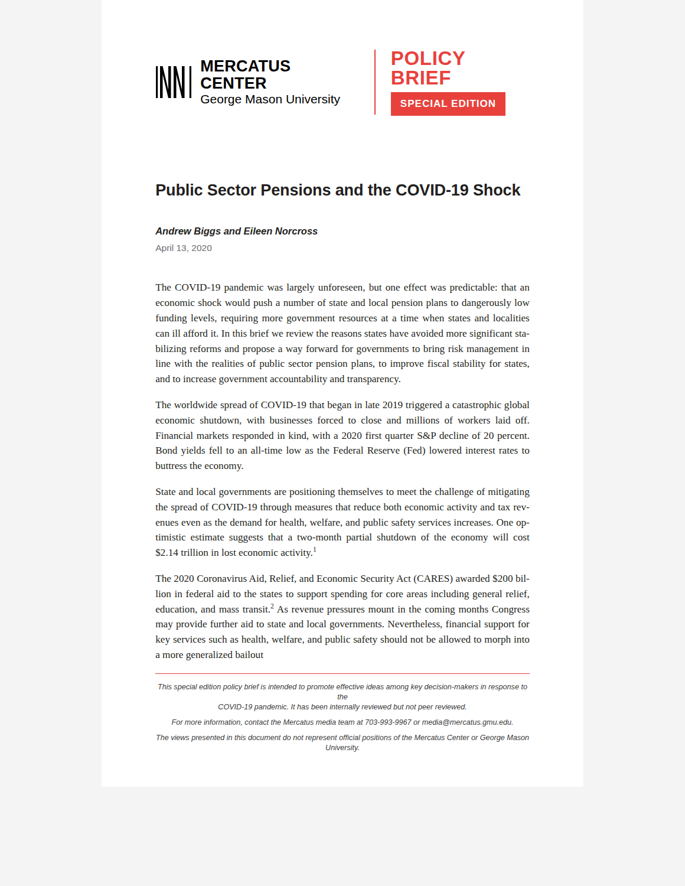MERCATUS CENTER George Mason University
POLICY BRIEF
SPECIAL EDITION
Public Sector Pensions and the COVID-19 Shock
Andrew Biggs and Eileen Norcross
April 13, 2020
The COVID-19 pandemic was largely unforeseen, but one effect was predictable: that an economic shock would push a number of state and local pension plans to dangerously low funding levels, requiring more government resources at a time when states and localities can ill afford it. In this brief we review the reasons states have avoided more significant stabilizing reforms and propose a way forward for governments to bring risk management in line with the realities of public sector pension plans, to improve fiscal stability for states, and to increase government accountability and transparency.
The worldwide spread of COVID-19 that began in late 2019 triggered a catastrophic global economic shutdown, with businesses forced to close and millions of workers laid off. Financial markets responded in kind, with a 2020 first quarter S&P decline of 20 percent. Bond yields fell to an all-time low as the Federal Reserve (Fed) lowered interest rates to buttress the economy.
State and local governments are positioning themselves to meet the challenge of mitigating the spread of COVID-19 through measures that reduce both economic activity and tax revenues even as the demand for health, welfare, and public safety services increases. One optimistic estimate suggests that a two-month partial shutdown of the economy will cost $2.14 trillion in lost economic activity.1
The 2020 Coronavirus Aid, Relief, and Economic Security Act (CARES) awarded $200 billion in federal aid to the states to support spending for core areas including general relief, education, and mass transit.2 As revenue pressures mount in the coming months Congress may provide further aid to state and local governments. Nevertheless, financial support for key services such as health, welfare, and public safety should not be allowed to morph into a more generalized bailout
This special edition policy brief is intended to promote effective ideas among key decision-makers in response to the
COVID-19 pandemic. It has been internally reviewed but not peer reviewed.
For more information, contact the Mercatus media team at 703-993-9967 or media@mercatus.gmu.edu.
The views presented in this document do not represent official positions of the Mercatus Center or George Mason University.